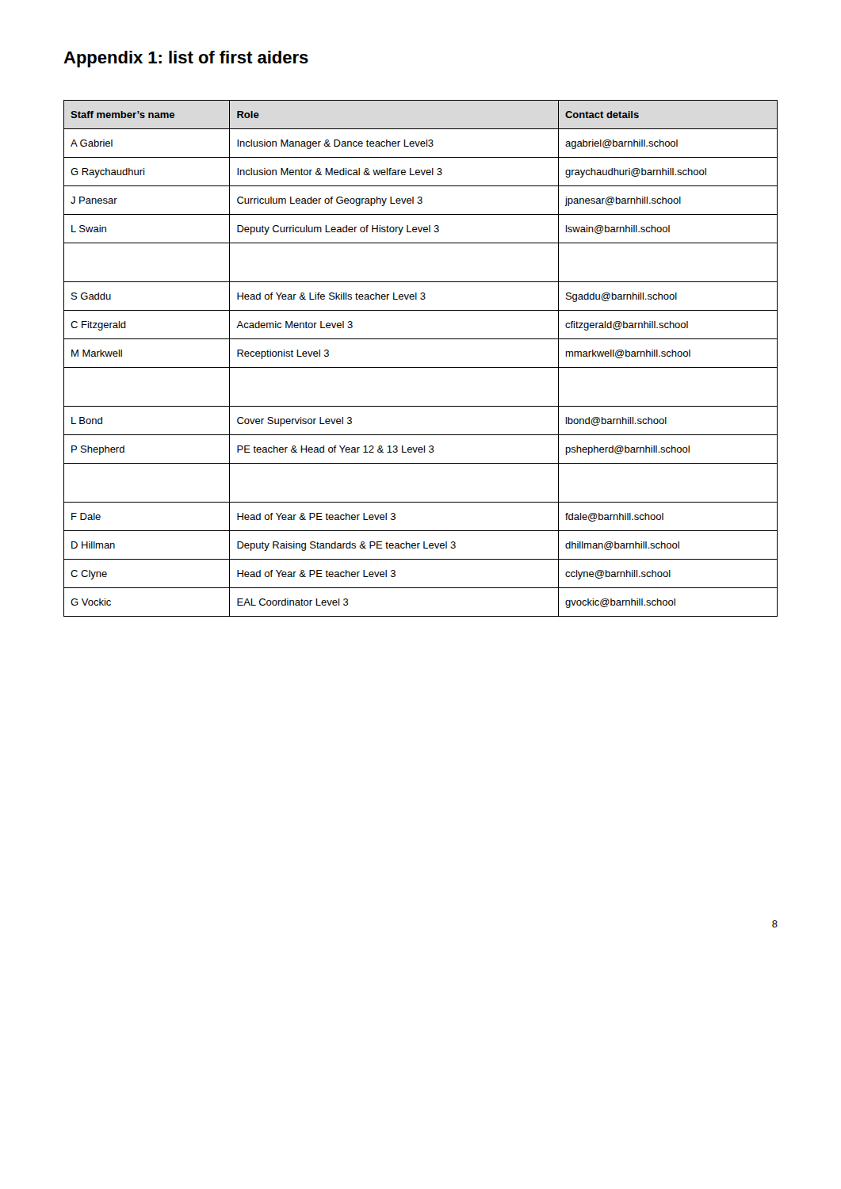Appendix 1: list of first aiders
| Staff member’s name | Role | Contact details |
| --- | --- | --- |
| A Gabriel | Inclusion Manager & Dance teacher Level3 | agabriel@barnhill.school |
| G Raychaudhuri | Inclusion Mentor & Medical & welfare Level 3 | graychaudhuri@barnhill.school |
| J Panesar | Curriculum Leader of Geography Level 3 | jpanesar@barnhill.school |
| L Swain | Deputy Curriculum Leader of History Level 3 | lswain@barnhill.school |
| S Gaddu | Head of Year & Life Skills teacher Level 3 | Sgaddu@barnhill.school |
| C Fitzgerald | Academic Mentor Level 3 | cfitzgerald@barnhill.school |
| M Markwell | Receptionist Level 3 | mmarkwell@barnhill.school |
| L Bond | Cover Supervisor Level 3 | lbond@barnhill.school |
| P Shepherd | PE teacher & Head of Year 12 & 13 Level 3 | pshepherd@barnhill.school |
| F Dale | Head of Year & PE teacher Level 3 | fdale@barnhill.school |
| D Hillman | Deputy Raising Standards & PE teacher Level 3 | dhillman@barnhill.school |
| C Clyne | Head of Year & PE teacher Level 3 | cclyne@barnhill.school |
| G Vockic | EAL Coordinator Level 3 | gvockic@barnhill.school |
8